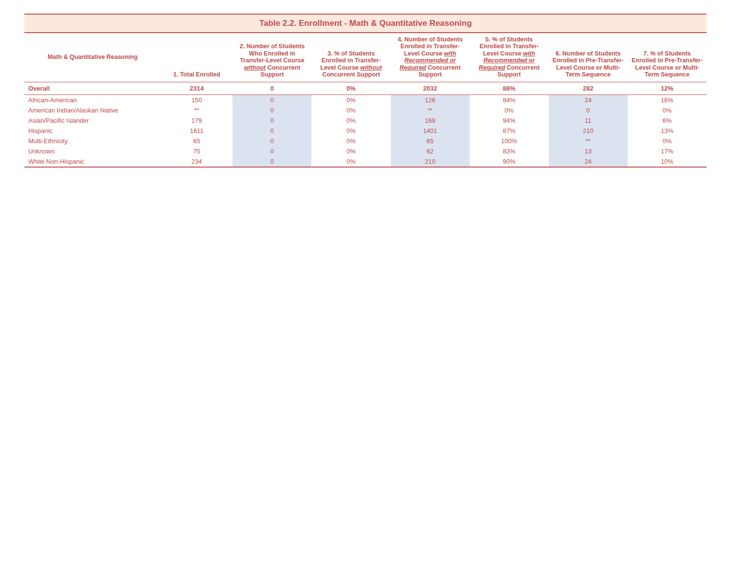| Table 2.2. Enrollment - Math & Quantitative Reasoning |
| --- |
| Math & Quantitative Reasoning | 1. Total Enrolled | 2. Number of Students Who Enrolled in Transfer-Level Course without Concurrent Support | 3. % of Students Enrolled in Transfer-Level Course without Concurrent Support | 4. Number of Students Enrolled in Transfer-Level Course with Recommended or Required Concurrent Support | 5. % of Students Enrolled in Transfer-Level Course with Recommended or Required Concurrent Support | 6. Number of Students Enrolled in Pre-Transfer-Level Course or Multi-Term Sequence | 7. % of Students Enrolled in Pre-Transfer-Level Course or Multi-Term Sequence |
| Overall | 2314 | 0 | 0% | 2032 | 88% | 282 | 12% |
| African-American | 150 | 0 | 0% | 126 | 84% | 24 | 16% |
| American Indian/Alaskan Native | ** | 0 | 0% | ** | 0% | 0 | 0% |
| Asian/Pacific Islander | 179 | 0 | 0% | 168 | 94% | 11 | 6% |
| Hispanic | 1611 | 0 | 0% | 1401 | 87% | 210 | 13% |
| Multi-Ethnicity | 65 | 0 | 0% | 65 | 100% | ** | 0% |
| Unknown | 75 | 0 | 0% | 62 | 83% | 13 | 17% |
| White Non-Hispanic | 234 | 0 | 0% | 210 | 90% | 24 | 10% |